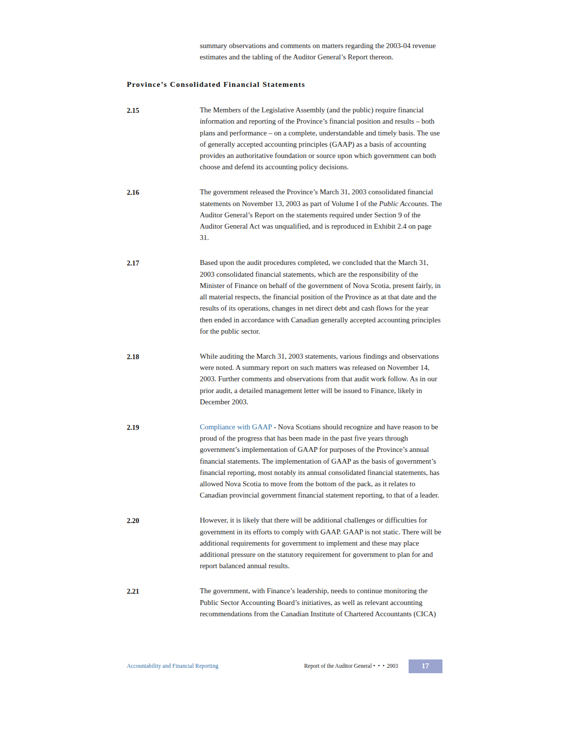summary observations and comments on matters regarding the 2003-04 revenue estimates and the tabling of the Auditor General’s Report thereon.
Province’s Consolidated Financial Statements
2.15
The Members of the Legislative Assembly (and the public) require financial information and reporting of the Province’s financial position and results – both plans and performance – on a complete, understandable and timely basis. The use of generally accepted accounting principles (GAAP) as a basis of accounting provides an authoritative foundation or source upon which government can both choose and defend its accounting policy decisions.
2.16
The government released the Province’s March 31, 2003 consolidated financial statements on November 13, 2003 as part of Volume I of the Public Accounts. The Auditor General’s Report on the statements required under Section 9 of the Auditor General Act was unqualified, and is reproduced in Exhibit 2.4 on page 31.
2.17
Based upon the audit procedures completed, we concluded that the March 31, 2003 consolidated financial statements, which are the responsibility of the Minister of Finance on behalf of the government of Nova Scotia, present fairly, in all material respects, the financial position of the Province as at that date and the results of its operations, changes in net direct debt and cash flows for the year then ended in accordance with Canadian generally accepted accounting principles for the public sector.
2.18
While auditing the March 31, 2003 statements, various findings and observations were noted. A summary report on such matters was released on November 14, 2003. Further comments and observations from that audit work follow. As in our prior audit, a detailed management letter will be issued to Finance, likely in December 2003.
2.19
Compliance with GAAP - Nova Scotians should recognize and have reason to be proud of the progress that has been made in the past five years through government’s implementation of GAAP for purposes of the Province’s annual financial statements. The implementation of GAAP as the basis of government’s financial reporting, most notably its annual consolidated financial statements, has allowed Nova Scotia to move from the bottom of the pack, as it relates to Canadian provincial government financial statement reporting, to that of a leader.
2.20
However, it is likely that there will be additional challenges or difficulties for government in its efforts to comply with GAAP. GAAP is not static. There will be additional requirements for government to implement and these may place additional pressure on the statutory requirement for government to plan for and report balanced annual results.
2.21
The government, with Finance’s leadership, needs to continue monitoring the Public Sector Accounting Board’s initiatives, as well as relevant accounting recommendations from the Canadian Institute of Chartered Accountants (CICA)
Accountability and Financial Reporting
Report of the Auditor General • • • 2003
17